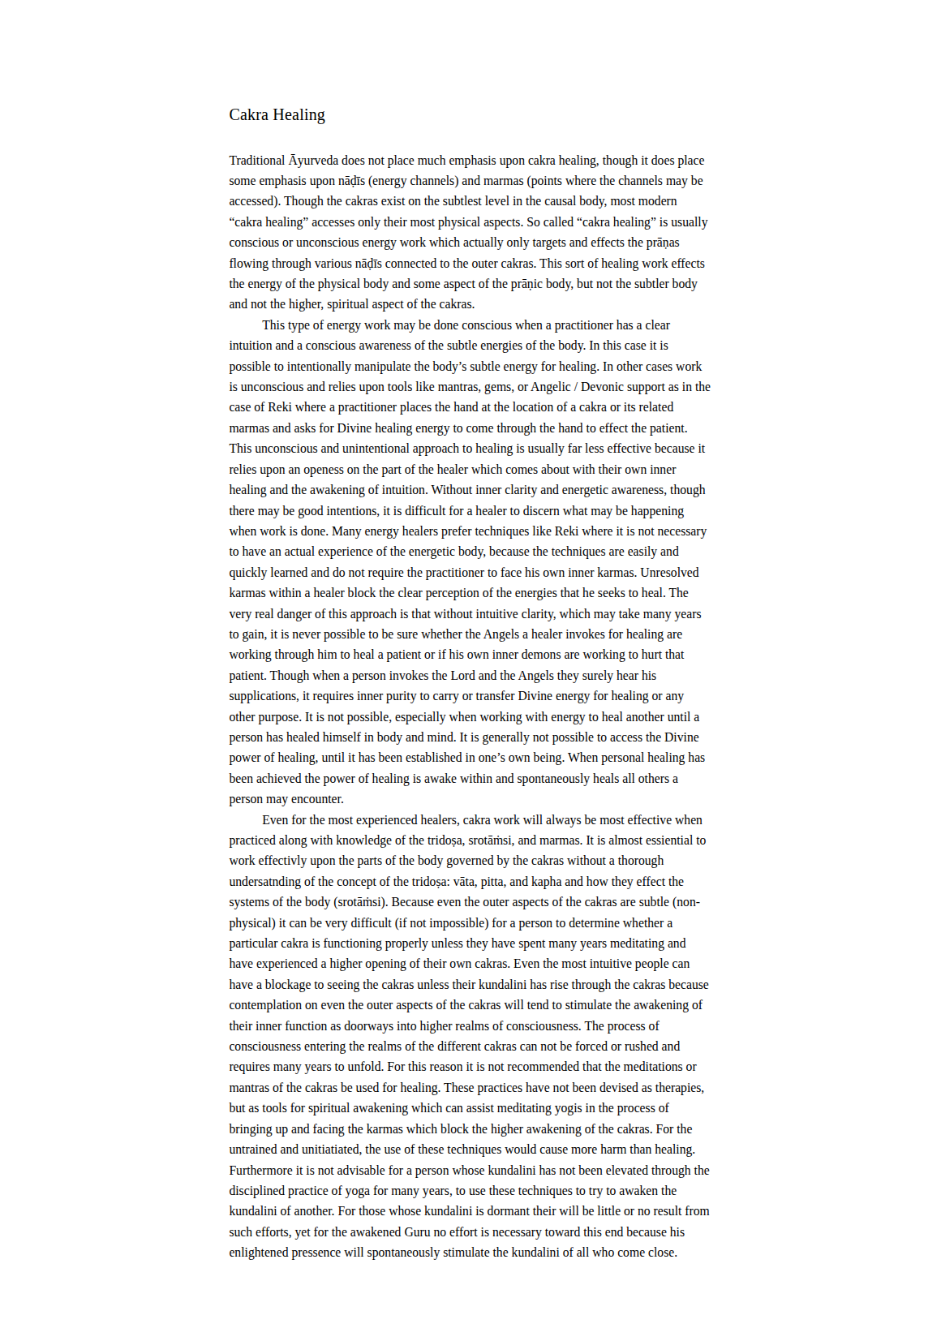Cakra Healing
Traditional Āyurveda does not place much emphasis upon cakra healing, though it does place some emphasis upon nāḍīs (energy channels) and marmas (points where the channels may be accessed). Though the cakras exist on the subtlest level in the causal body, most modern “cakra healing” accesses only their most physical aspects. So called “cakra healing” is usually conscious or unconscious energy work which actually only targets and effects the prāṇas flowing through various nāḍīs connected to the outer cakras. This sort of healing work effects the energy of the physical body and some aspect of the prāṇic body, but not the subtler body and not the higher, spiritual aspect of the cakras.
This type of energy work may be done conscious when a practitioner has a clear intuition and a conscious awareness of the subtle energies of the body. In this case it is possible to intentionally manipulate the body’s subtle energy for healing. In other cases work is unconscious and relies upon tools like mantras, gems, or Angelic / Devonic support as in the case of Reki where a practitioner places the hand at the location of a cakra or its related marmas and asks for Divine healing energy to come through the hand to effect the patient. This unconscious and unintentional approach to healing is usually far less effective because it relies upon an openess on the part of the healer which comes about with their own inner healing and the awakening of intuition. Without inner clarity and energetic awareness, though there may be good intentions, it is difficult for a healer to discern what may be happening when work is done. Many energy healers prefer techniques like Reki where it is not necessary to have an actual experience of the energetic body, because the techniques are easily and quickly learned and do not require the practitioner to face his own inner karmas. Unresolved karmas within a healer block the clear perception of the energies that he seeks to heal. The very real danger of this approach is that without intuitive clarity, which may take many years to gain, it is never possible to be sure whether the Angels a healer invokes for healing are working through him to heal a patient or if his own inner demons are working to hurt that patient. Though when a person invokes the Lord and the Angels they surely hear his supplications, it requires inner purity to carry or transfer Divine energy for healing or any other purpose. It is not possible, especially when working with energy to heal another until a person has healed himself in body and mind. It is generally not possible to access the Divine power of healing, until it has been established in one’s own being. When personal healing has been achieved the power of healing is awake within and spontaneously heals all others a person may encounter.
Even for the most experienced healers, cakra work will always be most effective when practiced along with knowledge of the tridoṣa, srotāṁsi, and marmas. It is almost essiential to work effectivly upon the parts of the body governed by the cakras without a thorough undersatnding of the concept of the tridoṣa: vāta, pitta, and kapha and how they effect the systems of the body (srotāṁsi). Because even the outer aspects of the cakras are subtle (non-physical) it can be very difficult (if not impossible) for a person to determine whether a particular cakra is functioning properly unless they have spent many years meditating and have experienced a higher opening of their own cakras. Even the most intuitive people can have a blockage to seeing the cakras unless their kundalini has rise through the cakras because contemplation on even the outer aspects of the cakras will tend to stimulate the awakening of their inner function as doorways into higher realms of consciousness. The process of consciousness entering the realms of the different cakras can not be forced or rushed and requires many years to unfold. For this reason it is not recommended that the meditations or mantras of the cakras be used for healing. These practices have not been devised as therapies, but as tools for spiritual awakening which can assist meditating yogis in the process of bringing up and facing the karmas which block the higher awakening of the cakras. For the untrained and unitiatiated, the use of these techniques would cause more harm than healing. Furthermore it is not advisable for a person whose kundalini has not been elevated through the disciplined practice of yoga for many years, to use these techniques to try to awaken the kundalini of another. For those whose kundalini is dormant their will be little or no result from such efforts, yet for the awakened Guru no effort is necessary toward this end because his enlightened pressence will spontaneously stimulate the kundalini of all who come close.